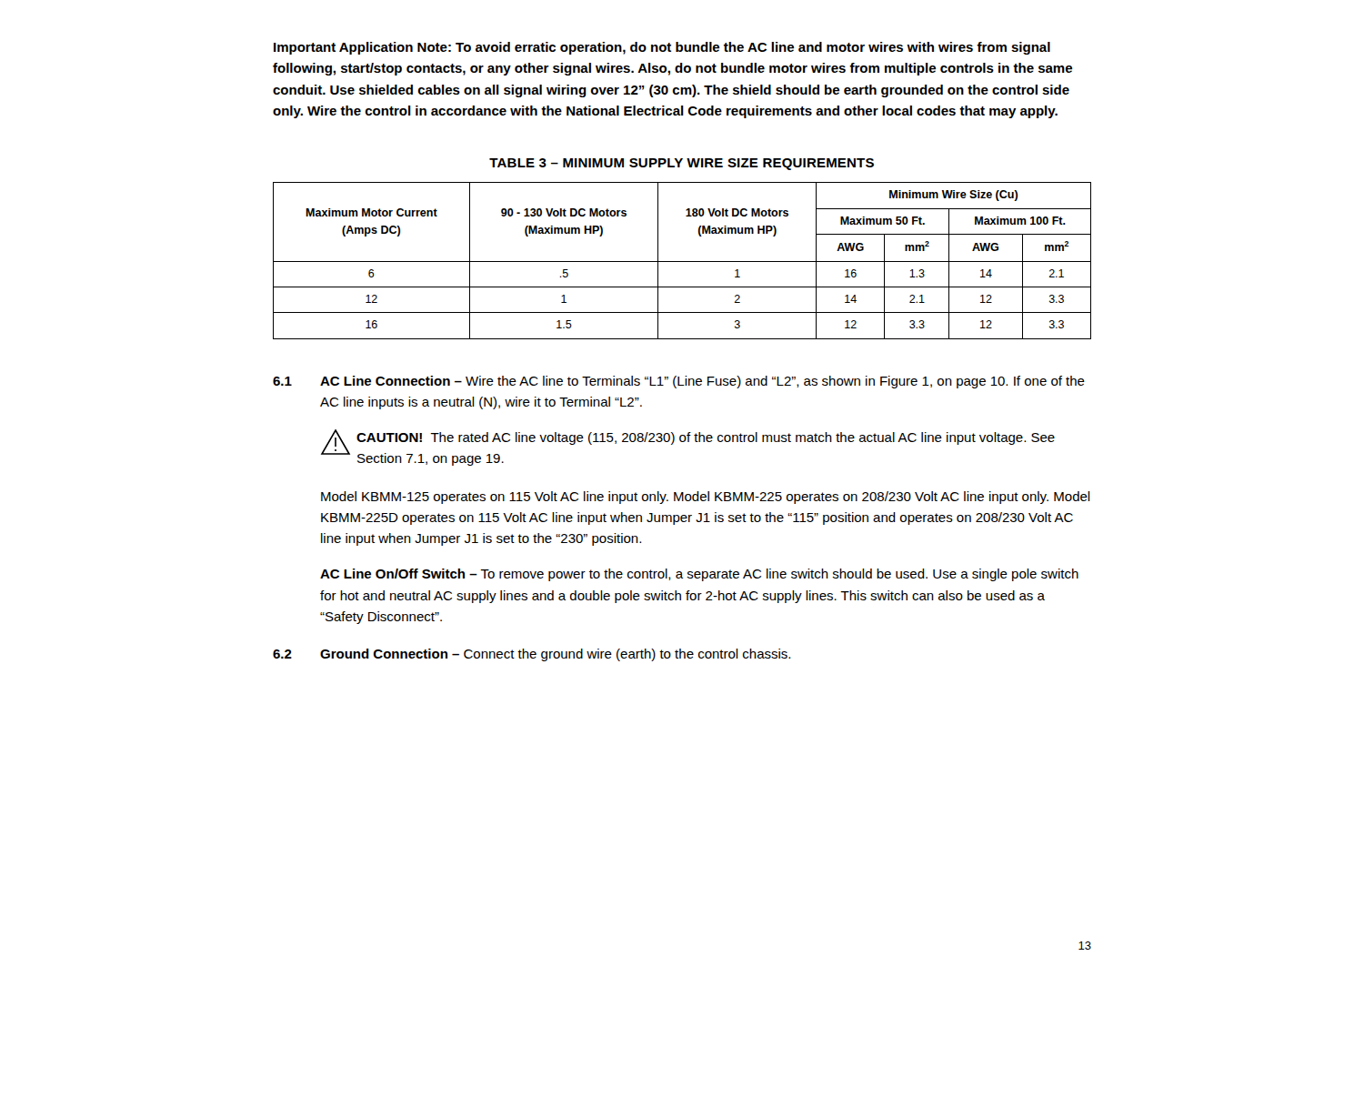Important Application Note: To avoid erratic operation, do not bundle the AC line and motor wires with wires from signal following, start/stop contacts, or any other signal wires. Also, do not bundle motor wires from multiple controls in the same conduit. Use shielded cables on all signal wiring over 12” (30 cm). The shield should be earth grounded on the control side only. Wire the control in accordance with the National Electrical Code requirements and other local codes that may apply.
TABLE 3 – MINIMUM SUPPLY WIRE SIZE REQUIREMENTS
| Maximum Motor Current (Amps DC) | 90 - 130 Volt DC Motors (Maximum HP) | 180 Volt DC Motors (Maximum HP) | Minimum Wire Size (Cu) |
| --- | --- | --- | --- |
| Maximum 50 Ft. | Maximum 100 Ft. |
| AWG | mm 2 | AWG | mm 2 |
| 6 | .5 | 1 | 16 | 1.3 | 14 | 2.1 |
| 12 | 1 | 2 | 14 | 2.1 | 12 | 3.3 |
| 16 | 1.5 | 3 | 12 | 3.3 | 12 | 3.3 |
6.1
AC Line Connection – Wire the AC line to Terminals “L1” (Line Fuse) and “L2”, as shown in Figure 1, on page 10. If one of the AC line inputs is a neutral (N), wire it to Terminal “L2”.
CAUTION! The rated AC line voltage (115, 208/230) of the control must match the actual AC line input voltage. See Section 7.1, on page 19.
Model KBMM-125 operates on 115 Volt AC line input only. Model KBMM-225 operates on 208/230 Volt AC line input only. Model KBMM-225D operates on 115 Volt AC line input when Jumper J1 is set to the “115” position and operates on 208/230 Volt AC line input when Jumper J1 is set to the “230” position.
AC Line On/Off Switch – To remove power to the control, a separate AC line switch should be used. Use a single pole switch for hot and neutral AC supply lines and a double pole switch for 2-hot AC supply lines. This switch can also be used as a “Safety Disconnect”.
6.2
Ground Connection – Connect the ground wire (earth) to the control chassis.
13